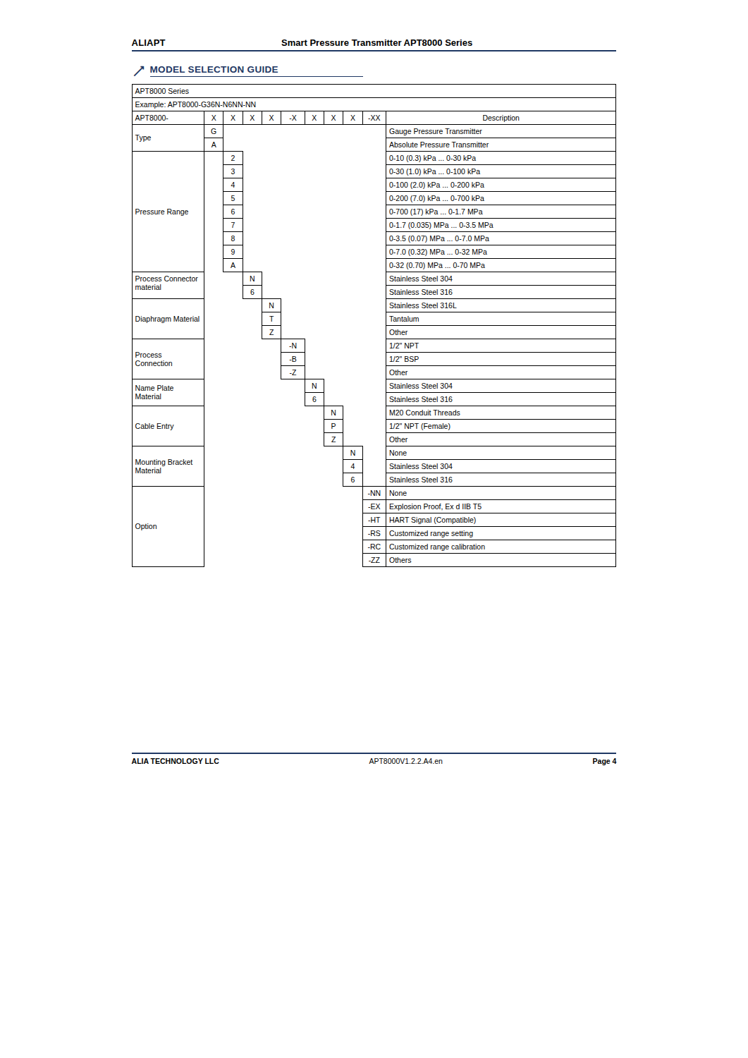ALIAPT
Smart Pressure Transmitter APT8000 Series
⟶
MODEL SELECTION GUIDE
| APT8000 Series |
| Example: APT8000-G36N-N6NN-NN |
| APT8000- | X | X | X | X | -X | X | X | X | -XX | Description |
| Type | G | | Gauge Pressure Transmitter |
| A | | Absolute Pressure Transmitter |
| Pressure Range | | 2 | | 0-10 (0.3) kPa ... 0-30 kPa |
| | 3 | | 0-30 (1.0) kPa ... 0-100 kPa |
| | 4 | | 0-100 (2.0) kPa ... 0-200 kPa |
| | 5 | | 0-200 (7.0) kPa ... 0-700 kPa |
| | 6 | | 0-700 (17) kPa ... 0-1.7 MPa |
| | 7 | | 0-1.7 (0.035) MPa ... 0-3.5 MPa |
| | 8 | | 0-3.5 (0.07) MPa ... 0-7.0 MPa |
| | 9 | | 0-7.0 (0.32) MPa ... 0-32 MPa |
| | A | | 0-32 (0.70) MPa ... 0-70 MPa |
| Process Connector material | | N | | Stainless Steel 304 |
| | 6 | | Stainless Steel 316 |
| Diaphragm Material | | N | | Stainless Steel 316L |
| | T | | Tantalum |
| | Z | | Other |
| Process Connection | | -N | | 1/2" NPT |
| | -B | | 1/2" BSP |
| | -Z | | Other |
| Name Plate Material | | N | | Stainless Steel 304 |
| | 6 | | Stainless Steel 316 |
| Cable Entry | | N | | M20 Conduit Threads |
| | P | | 1/2" NPT (Female) |
| | Z | | Other |
| Mounting Bracket Material | | N | | None |
| | 4 | | Stainless Steel 304 |
| | 6 | | Stainless Steel 316 |
| Option | | -NN | None |
| | -EX | Explosion Proof, Ex d IIB T5 |
| | -HT | HART Signal (Compatible) |
| | -RS | Customized range setting |
| | -RC | Customized range calibration |
| | -ZZ | Others |
ALIA TECHNOLOGY LLC
APT8000V1.2.2.A4.en
Page 4